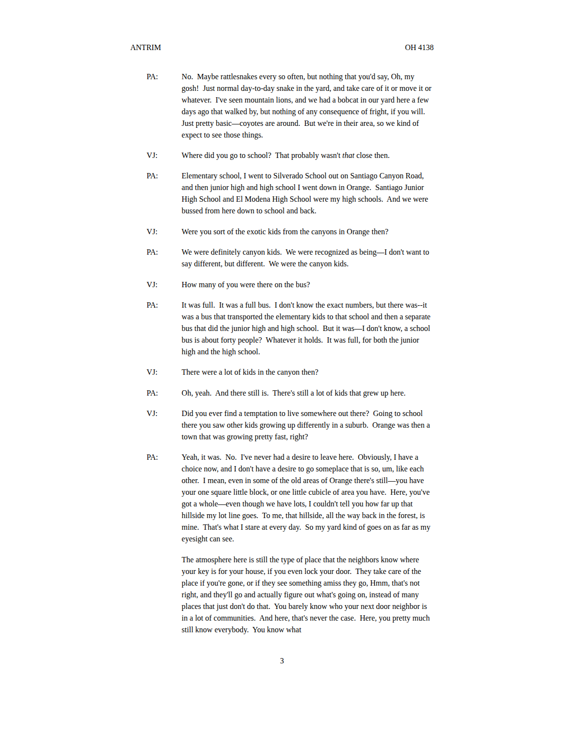ANTRIM OH 4138
PA:
No. Maybe rattlesnakes every so often, but nothing that you'd say, Oh, my gosh! Just normal day-to-day snake in the yard, and take care of it or move it or whatever. I've seen mountain lions, and we had a bobcat in our yard here a few days ago that walked by, but nothing of any consequence of fright, if you will. Just pretty basic—coyotes are around. But we're in their area, so we kind of expect to see those things.
VJ:
Where did you go to school? That probably wasn't that close then.
PA:
Elementary school, I went to Silverado School out on Santiago Canyon Road, and then junior high and high school I went down in Orange. Santiago Junior High School and El Modena High School were my high schools. And we were bussed from here down to school and back.
VJ:
Were you sort of the exotic kids from the canyons in Orange then?
PA:
We were definitely canyon kids. We were recognized as being—I don't want to say different, but different. We were the canyon kids.
VJ:
How many of you were there on the bus?
PA:
It was full. It was a full bus. I don't know the exact numbers, but there was--it was a bus that transported the elementary kids to that school and then a separate bus that did the junior high and high school. But it was—I don't know, a school bus is about forty people? Whatever it holds. It was full, for both the junior high and the high school.
VJ:
There were a lot of kids in the canyon then?
PA:
Oh, yeah. And there still is. There's still a lot of kids that grew up here.
VJ:
Did you ever find a temptation to live somewhere out there? Going to school there you saw other kids growing up differently in a suburb. Orange was then a town that was growing pretty fast, right?
PA:
Yeah, it was. No. I've never had a desire to leave here. Obviously, I have a choice now, and I don't have a desire to go someplace that is so, um, like each other. I mean, even in some of the old areas of Orange there's still—you have your one square little block, or one little cubicle of area you have. Here, you've got a whole—even though we have lots, I couldn't tell you how far up that hillside my lot line goes. To me, that hillside, all the way back in the forest, is mine. That's what I stare at every day. So my yard kind of goes on as far as my eyesight can see.
The atmosphere here is still the type of place that the neighbors know where your key is for your house, if you even lock your door. They take care of the place if you're gone, or if they see something amiss they go, Hmm, that's not right, and they'll go and actually figure out what's going on, instead of many places that just don't do that. You barely know who your next door neighbor is in a lot of communities. And here, that's never the case. Here, you pretty much still know everybody. You know what
3